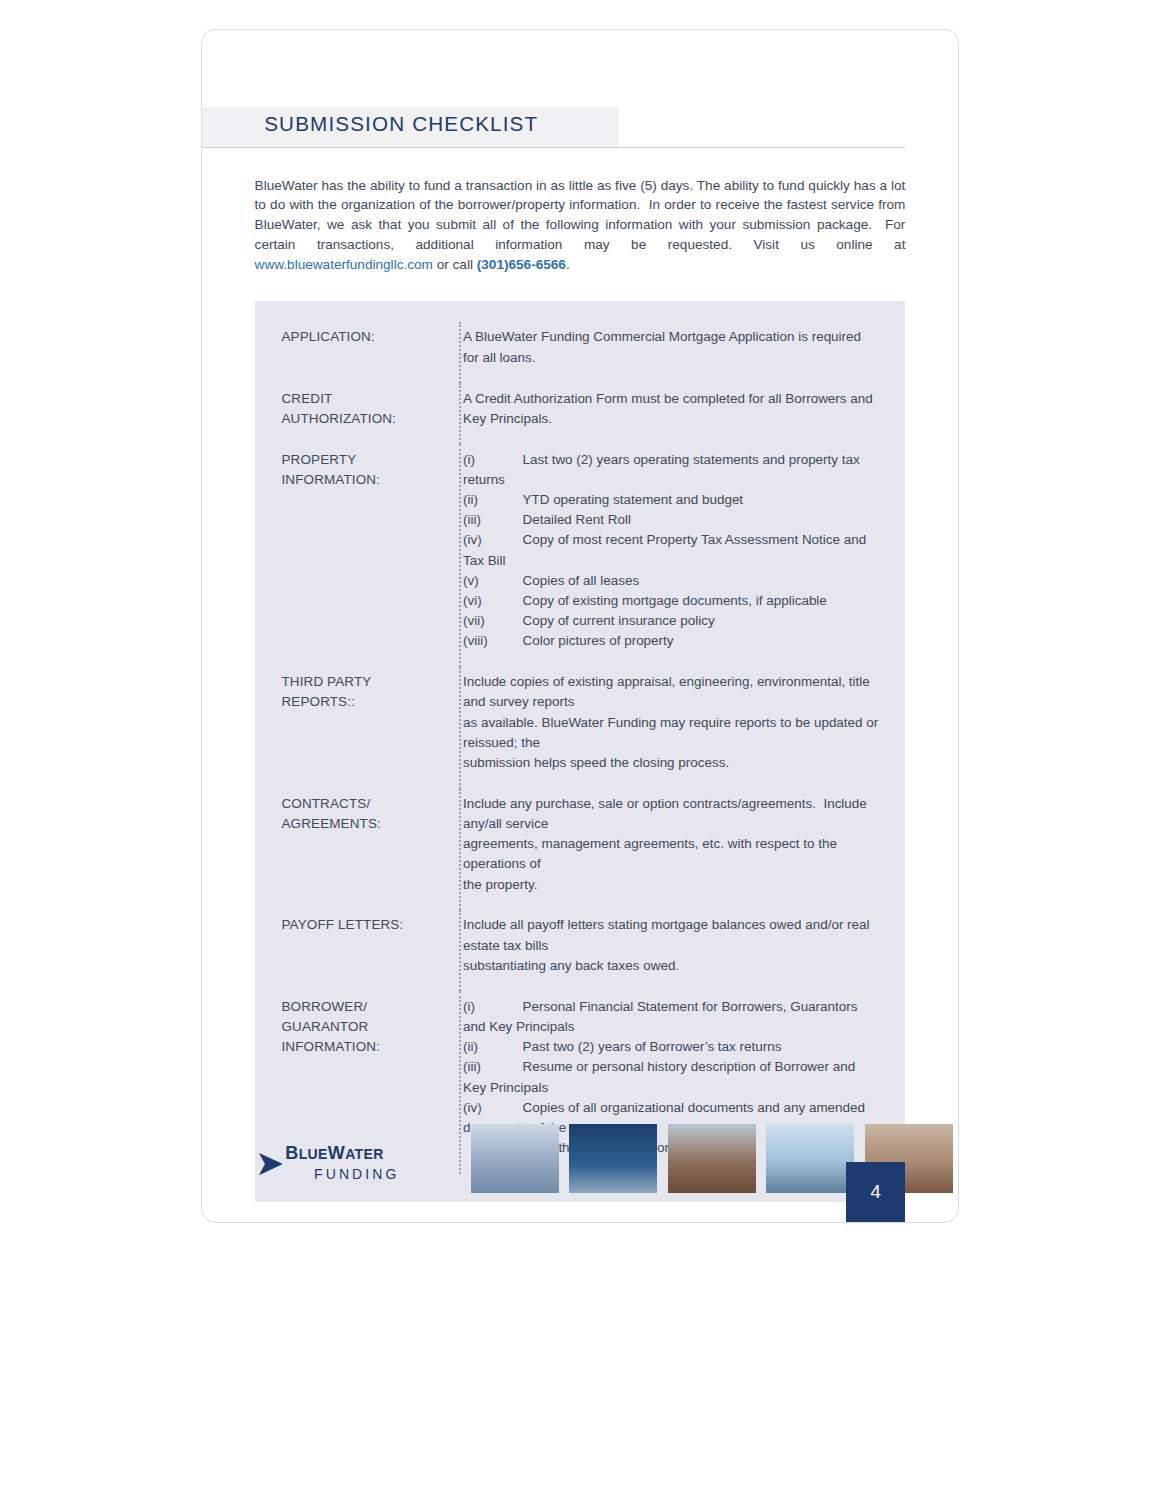Submission Checklist
BlueWater has the ability to fund a transaction in as little as five (5) days. The ability to fund quickly has a lot to do with the organization of the borrower/property information. In order to receive the fastest service from BlueWater, we ask that you submit all of the following information with your submission package. For certain transactions, additional information may be requested. Visit us online at www.bluewaterfundingllc.com or call (301)656-6566.
| APPLICATION: | | A BlueWater Funding Commercial Mortgage Application is required for all loans. |
| CREDIT AUTHORIZATION: | | A Credit Authorization Form must be completed for all Borrowers and Key Principals. |
| PROPERTY INFORMATION: | | (i) Last two (2) years operating statements and property tax returns (ii) YTD operating statement and budget (iii) Detailed Rent Roll (iv) Copy of most recent Property Tax Assessment Notice and Tax Bill (v) Copies of all leases (vi) Copy of existing mortgage documents, if applicable (vii) Copy of current insurance policy (viii) Color pictures of property |
| THIRD PARTY REPORTS:: | | Include copies of existing appraisal, engineering, environmental, title and survey reports as available. BlueWater Funding may require reports to be updated or reissued; the submission helps speed the closing process. |
| CONTRACTS/ AGREEMENTS: | | Include any purchase, sale or option contracts/agreements. Include any/all service agreements, management agreements, etc. with respect to the operations of the property. |
| PAYOFF LETTERS: | | Include all payoff letters stating mortgage balances owed and/or real estate tax bills substantiating any back taxes owed. |
| BORROWER/ GUARANTOR INFORMATION: | | (i) Personal Financial Statement for Borrowers, Guarantors and Key Principals (ii) Past two (2) years of Borrower’s tax returns (iii) Resume or personal history description of Borrower and Key Principals (iv) Copies of all organizational documents and any amended documents of the entity that will be the Borrower |
➤
BLUEWATER
FUNDING
4